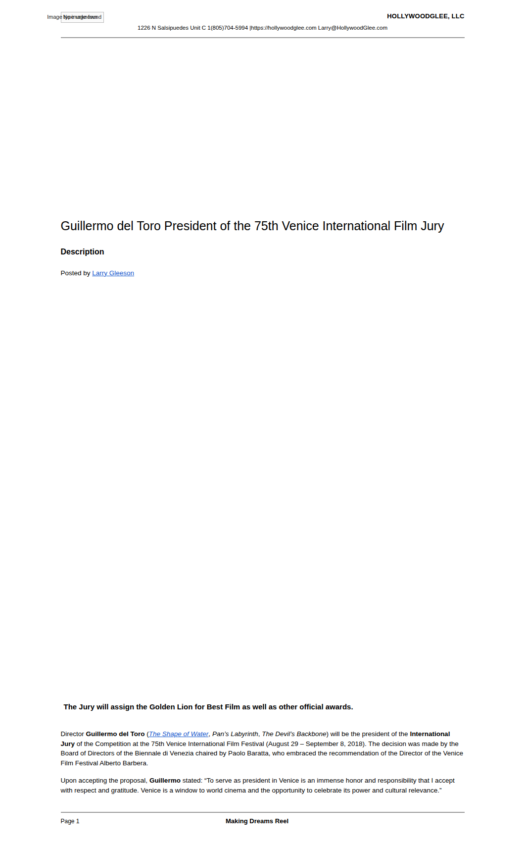No image found Image type unknown
HOLLYWOODGLEE, LLC
1226 N Salsipuedes Unit C 1(805)704-5994 |https://hollywoodglee.com Larry@HollywoodGlee.com
Guillermo del Toro President of the 75th Venice International Film Jury
Description
Posted by Larry Gleeson
The Jury will assign the Golden Lion for Best Film as well as other official awards.
Director Guillermo del Toro (The Shape of Water, Pan’s Labyrinth, The Devil’s Backbone) will be the president of the International Jury of the Competition at the 75th Venice International Film Festival (August 29 – September 8, 2018). The decision was made by the Board of Directors of the Biennale di Venezia chaired by Paolo Baratta, who embraced the recommendation of the Director of the Venice Film Festival Alberto Barbera.
Upon accepting the proposal, Guillermo stated: “To serve as president in Venice is an immense honor and responsibility that I accept with respect and gratitude. Venice is a window to world cinema and the opportunity to celebrate its power and cultural relevance.”
Page 1
Making Dreams Reel